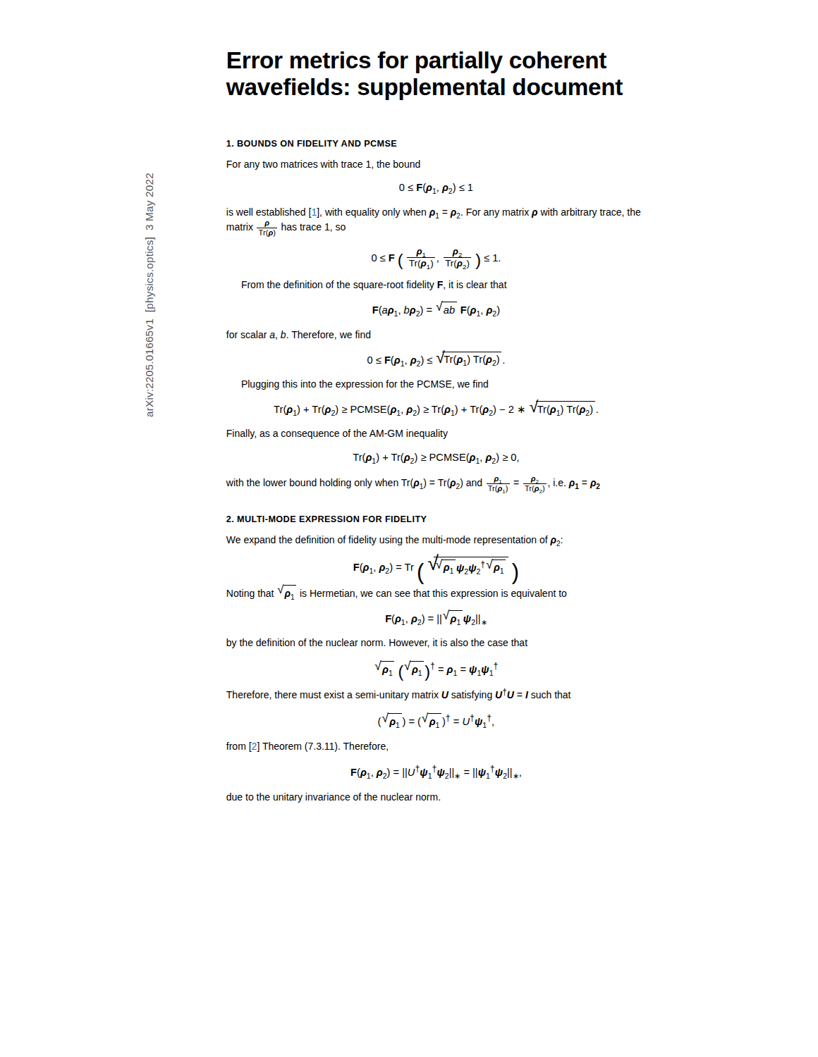arXiv:2205.01665v1 [physics.optics] 3 May 2022
Error metrics for partially coherent
wavefields: supplemental document
1. Bounds on fidelity and PCMSE
For any two matrices with trace 1, the bound
0 ≤ F(ρ1, ρ2) ≤ 1
is well established [1], with equality only when ρ1 = ρ2. For any matrix ρ with arbitrary trace, the matrix ρTr(ρ) has trace 1, so
0 ≤ F ( ρ1 Tr(ρ1), ρ2 Tr(ρ2) ) ≤ 1.
From the definition of the square-root fidelity F, it is clear that
F(aρ1, bρ2) = ab F(ρ1, ρ2)
for scalar a, b. Therefore, we find
0 ≤ F(ρ1, ρ2) ≤ Tr(ρ1) Tr(ρ2).
Plugging this into the expression for the PCMSE, we find
Tr(ρ1) + Tr(ρ2) ≥ PCMSE(ρ1, ρ2) ≥ Tr(ρ1) + Tr(ρ2) − 2 ∗ Tr(ρ1) Tr(ρ2).
Finally, as a consequence of the AM-GM inequality
Tr(ρ1) + Tr(ρ2) ≥ PCMSE(ρ1, ρ2) ≥ 0,
with the lower bound holding only when Tr(ρ1) = Tr(ρ2) and ρ1 Tr(ρ1) = ρ2 Tr(ρ2), i.e. ρ1 = ρ2
2. Multi-mode expression for fidelity
We expand the definition of fidelity using the multi-mode representation of ρ2:
F(ρ1, ρ2) = Tr ( ρ1 ψ2ψ2†ρ1 )
Noting that ρ1 is Hermetian, we can see that this expression is equivalent to
F(ρ1, ρ2) = ||ρ1 ψ2||∗
by the definition of the nuclear norm. However, it is also the case that
ρ1 (ρ1)† = ρ1 = ψ1ψ1†
Therefore, there must exist a semi-unitary matrix U satisfying U†U = I such that
(ρ1) = (ρ1)† = U†ψ1†,
from [2] Theorem (7.3.11). Therefore,
F(ρ1, ρ2) = ||U†ψ1†ψ2||∗ = ||ψ1†ψ2||∗,
due to the unitary invariance of the nuclear norm.